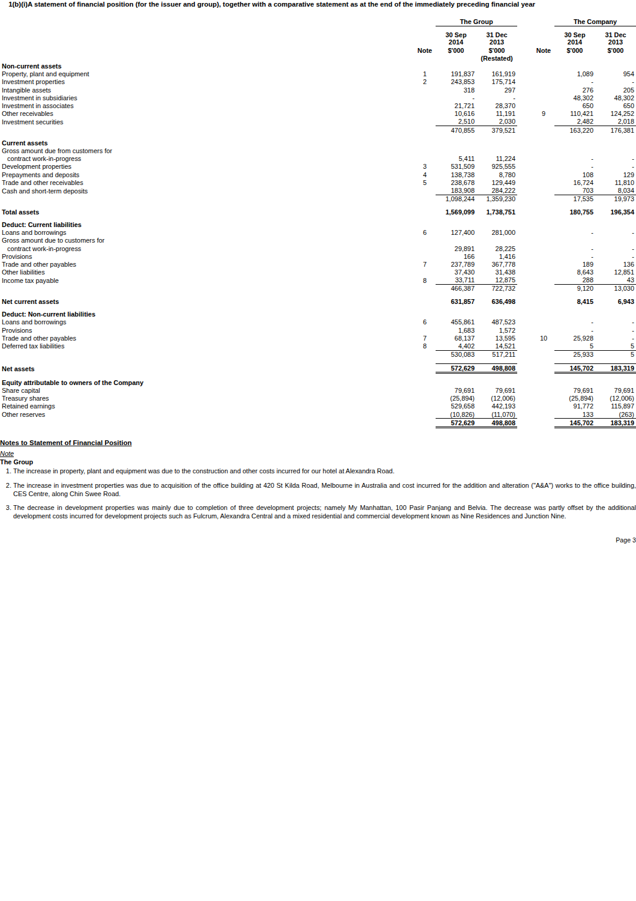1(b)(i) A statement of financial position (for the issuer and group), together with a comparative statement as at the end of the immediately preceding financial year
| | | The Group | | | The Company |
| | | 30 Sep 2014 | 31 Dec 2013 | | | 30 Sep 2014 | 31 Dec 2013 |
| | Note | $'000 | $'000 | | Note | $'000 | $'000 |
| | | | (Restated) | | | | |
| Non-current assets | | | | | | | |
| Property, plant and equipment | 1 | 191,837 | 161,919 | | | 1,089 | 954 |
| Investment properties | 2 | 243,853 | 175,714 | | | - | - |
| Intangible assets | | 318 | 297 | | | 276 | 205 |
| Investment in subsidiaries | | - | - | | | 48,302 | 48,302 |
| Investment in associates | | 21,721 | 28,370 | | | 650 | 650 |
| Other receivables | | 10,616 | 11,191 | | 9 | 110,421 | 124,252 |
| Investment securities | | 2,510 | 2,030 | | | 2,482 | 2,018 |
| | | 470,855 | 379,521 | | | 163,220 | 176,381 |
| Current assets | | | | | | | |
| Gross amount due from customers for | | | | | | | |
| contract work-in-progress | | 5,411 | 11,224 | | | - | - |
| Development properties | 3 | 531,509 | 925,555 | | | - | - |
| Prepayments and deposits | 4 | 138,738 | 8,780 | | | 108 | 129 |
| Trade and other receivables | 5 | 238,678 | 129,449 | | | 16,724 | 11,810 |
| Cash and short-term deposits | | 183,908 | 284,222 | | | 703 | 8,034 |
| | | 1,098,244 | 1,359,230 | | | 17,535 | 19,973 |
| Total assets | | 1,569,099 | 1,738,751 | | | 180,755 | 196,354 |
| Deduct: Current liabilities | | | | | | | |
| Loans and borrowings | 6 | 127,400 | 281,000 | | | - | - |
| Gross amount due to customers for | | | | | | | |
| contract work-in-progress | | 29,891 | 28,225 | | | - | - |
| Provisions | | 166 | 1,416 | | | - | - |
| Trade and other payables | 7 | 237,789 | 367,778 | | | 189 | 136 |
| Other liabilities | | 37,430 | 31,438 | | | 8,643 | 12,851 |
| Income tax payable | 8 | 33,711 | 12,875 | | | 288 | 43 |
| | | 466,387 | 722,732 | | | 9,120 | 13,030 |
| Net current assets | | 631,857 | 636,498 | | | 8,415 | 6,943 |
| Deduct: Non-current liabilities | | | | | | | |
| Loans and borrowings | 6 | 455,861 | 487,523 | | | - | - |
| Provisions | | 1,683 | 1,572 | | | - | - |
| Trade and other payables | 7 | 68,137 | 13,595 | | 10 | 25,928 | - |
| Deferred tax liabilities | 8 | 4,402 | 14,521 | | | 5 | 5 |
| | | 530,083 | 517,211 | | | 25,933 | 5 |
| Net assets | | 572,629 | 498,808 | | | 145,702 | 183,319 |
| Equity attributable to owners of the Company | | | | | | | |
| Share capital | | 79,691 | 79,691 | | | 79,691 | 79,691 |
| Treasury shares | | (25,894) | (12,006) | | | (25,894) | (12,006) |
| Retained earnings | | 529,658 | 442,193 | | | 91,772 | 115,897 |
| Other reserves | | (10,826) | (11,070) | | | 133 | (263) |
| | | 572,629 | 498,808 | | | 145,702 | 183,319 |
Notes to Statement of Financial Position
Note
The Group
The increase in property, plant and equipment was due to the construction and other costs incurred for our hotel at Alexandra Road.
The increase in investment properties was due to acquisition of the office building at 420 St Kilda Road, Melbourne in Australia and cost incurred for the addition and alteration ("A&A") works to the office building, CES Centre, along Chin Swee Road.
The decrease in development properties was mainly due to completion of three development projects; namely My Manhattan, 100 Pasir Panjang and Belvia. The decrease was partly offset by the additional development costs incurred for development projects such as Fulcrum, Alexandra Central and a mixed residential and commercial development known as Nine Residences and Junction Nine.
Page 3